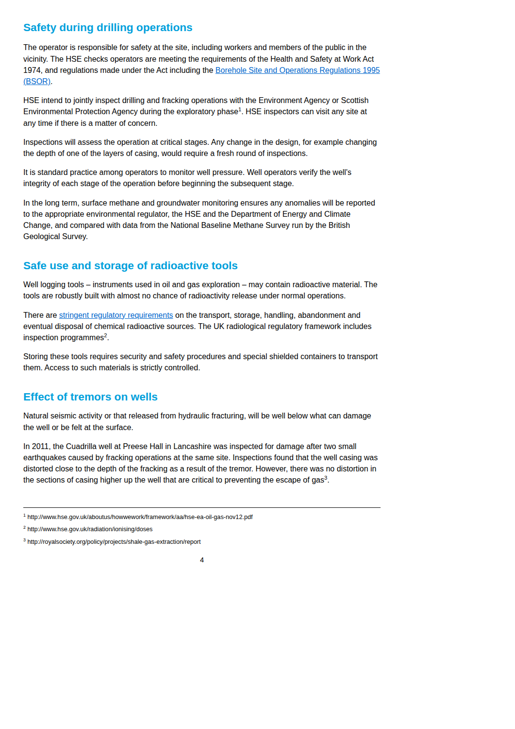Safety during drilling operations
The operator is responsible for safety at the site, including workers and members of the public in the vicinity. The HSE checks operators are meeting the requirements of the Health and Safety at Work Act 1974, and regulations made under the Act including the Borehole Site and Operations Regulations 1995 (BSOR).
HSE intend to jointly inspect drilling and fracking operations with the Environment Agency or Scottish Environmental Protection Agency during the exploratory phase1. HSE inspectors can visit any site at any time if there is a matter of concern.
Inspections will assess the operation at critical stages. Any change in the design, for example changing the depth of one of the layers of casing, would require a fresh round of inspections.
It is standard practice among operators to monitor well pressure. Well operators verify the well's integrity of each stage of the operation before beginning the subsequent stage.
In the long term, surface methane and groundwater monitoring ensures any anomalies will be reported to the appropriate environmental regulator, the HSE and the Department of Energy and Climate Change, and compared with data from the National Baseline Methane Survey run by the British Geological Survey.
Safe use and storage of radioactive tools
Well logging tools – instruments used in oil and gas exploration – may contain radioactive material. The tools are robustly built with almost no chance of radioactivity release under normal operations.
There are stringent regulatory requirements on the transport, storage, handling, abandonment and eventual disposal of chemical radioactive sources. The UK radiological regulatory framework includes inspection programmes2.
Storing these tools requires security and safety procedures and special shielded containers to transport them. Access to such materials is strictly controlled.
Effect of tremors on wells
Natural seismic activity or that released from hydraulic fracturing, will be well below what can damage the well or be felt at the surface.
In 2011, the Cuadrilla well at Preese Hall in Lancashire was inspected for damage after two small earthquakes caused by fracking operations at the same site. Inspections found that the well casing was distorted close to the depth of the fracking as a result of the tremor. However, there was no distortion in the sections of casing higher up the well that are critical to preventing the escape of gas3.
1 http://www.hse.gov.uk/aboutus/howwework/framework/aa/hse-ea-oil-gas-nov12.pdf
2 http://www.hse.gov.uk/radiation/ionising/doses
3 http://royalsociety.org/policy/projects/shale-gas-extraction/report
4